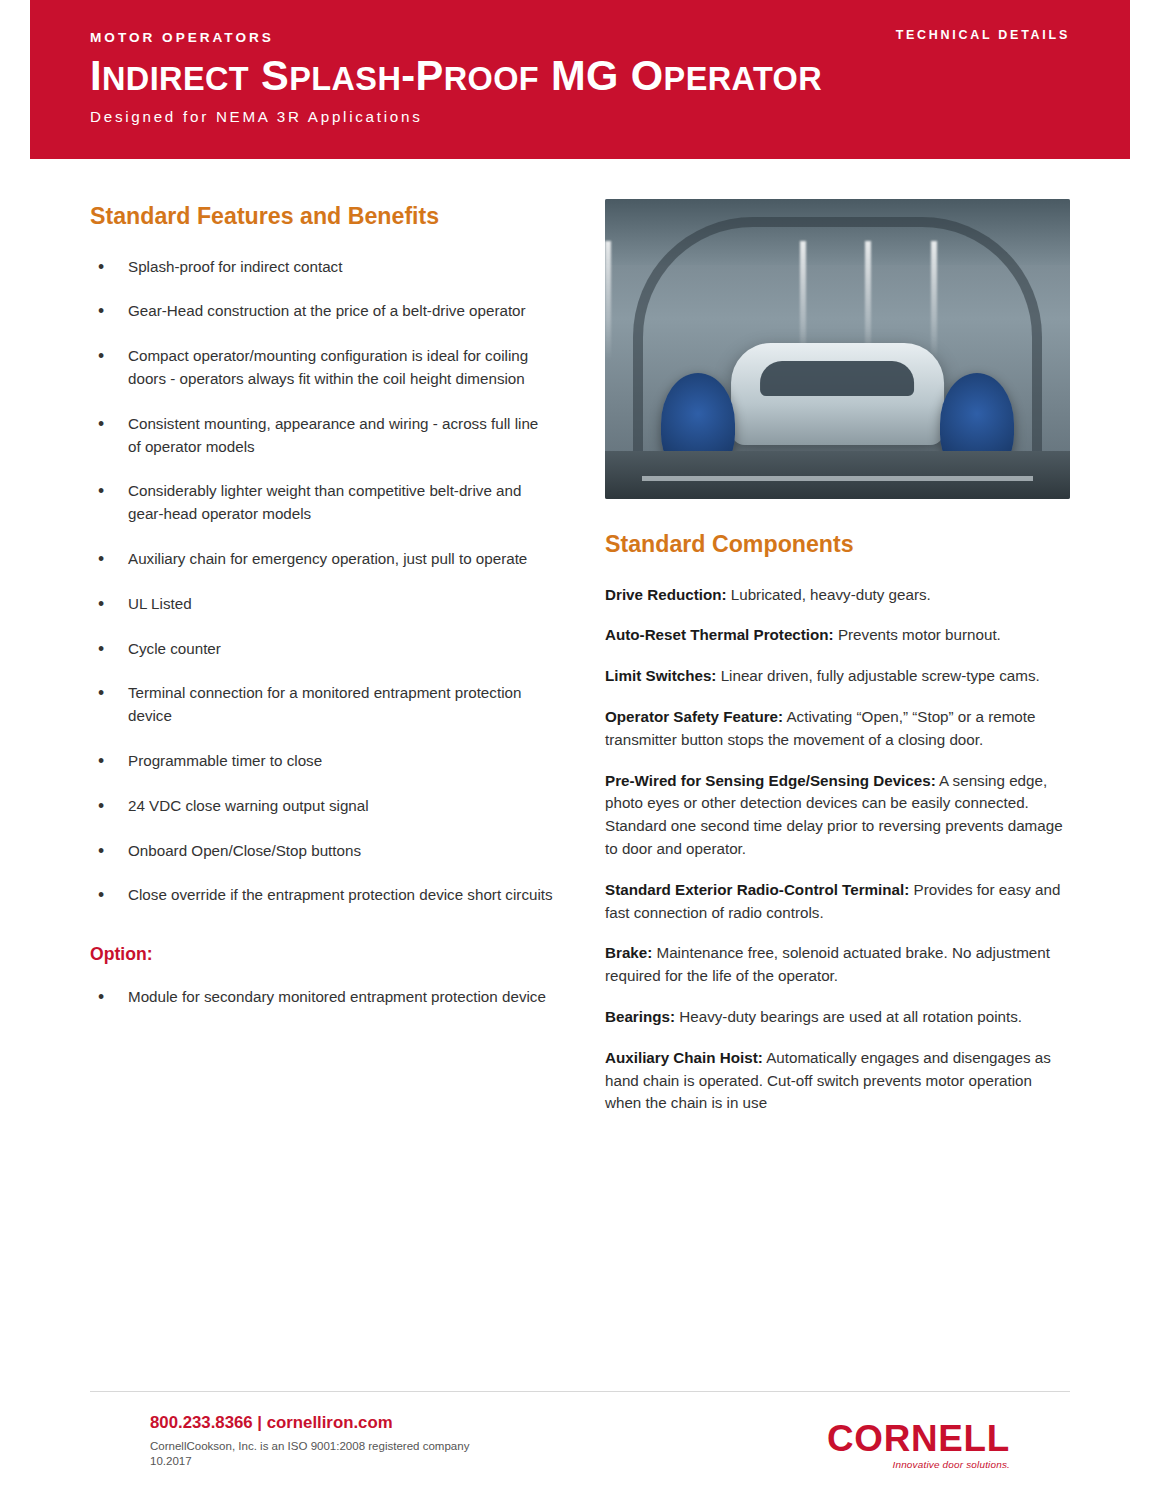Technical Details
Motor Operators
INDIRECT SPLASH-PROOF MG OPERATOR
Designed for NEMA 3R Applications
Standard Features and Benefits
Splash-proof for indirect contact
Gear-Head construction at the price of a belt-drive operator
Compact operator/mounting configuration is ideal for coiling doors - operators always fit within the coil height dimension
Consistent mounting, appearance and wiring - across full line of operator models
Considerably lighter weight than competitive belt-drive and gear-head operator models
Auxiliary chain for emergency operation, just pull to operate
UL Listed
Cycle counter
Terminal connection for a monitored entrapment protection device
Programmable timer to close
24 VDC close warning output signal
Onboard Open/Close/Stop buttons
Close override if the entrapment protection device short circuits
Option:
Module for secondary monitored entrapment protection device
Standard Components
Drive Reduction: Lubricated, heavy-duty gears.
Auto-Reset Thermal Protection: Prevents motor burnout.
Limit Switches: Linear driven, fully adjustable screw-type cams.
Operator Safety Feature: Activating “Open,” “Stop” or a remote transmitter button stops the movement of a closing door.
Pre-Wired for Sensing Edge/Sensing Devices: A sensing edge, photo eyes or other detection devices can be easily connected. Standard one second time delay prior to reversing prevents damage to door and operator.
Standard Exterior Radio-Control Terminal: Provides for easy and fast connection of radio controls.
Brake: Maintenance free, solenoid actuated brake. No adjustment required for the life of the operator.
Bearings: Heavy-duty bearings are used at all rotation points.
Auxiliary Chain Hoist: Automatically engages and disengages as hand chain is operated. Cut-off switch prevents motor operation when the chain is in use
800.233.8366 | cornelliron.com
CornellCookson, Inc. is an ISO 9001:2008 registered company
10.2017
CORNELL
Innovative door solutions.